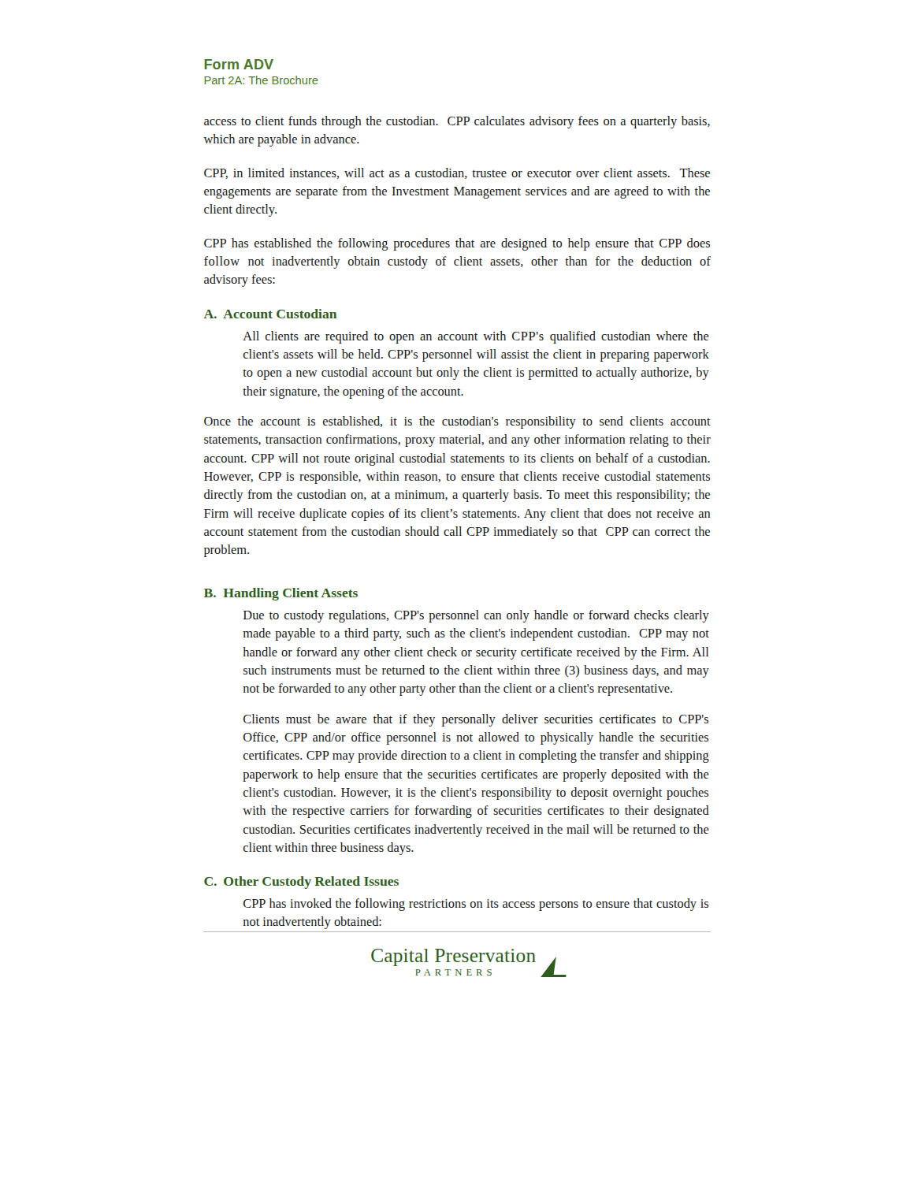Form ADV
Part 2A: The Brochure
access to client funds through the custodian. CPP calculates advisory fees on a quarterly basis, which are payable in advance.
CPP, in limited instances, will act as a custodian, trustee or executor over client assets. These engagements are separate from the Investment Management services and are agreed to with the client directly.
CPP has established the following procedures that are designed to help ensure that CPP does follow not inadvertently obtain custody of client assets, other than for the deduction of advisory fees:
A. Account Custodian
All clients are required to open an account with CPP's qualified custodian where the client's assets will be held. CPP's personnel will assist the client in preparing paperwork to open a new custodial account but only the client is permitted to actually authorize, by their signature, the opening of the account.
Once the account is established, it is the custodian's responsibility to send clients account statements, transaction confirmations, proxy material, and any other information relating to their account. CPP will not route original custodial statements to its clients on behalf of a custodian. However, CPP is responsible, within reason, to ensure that clients receive custodial statements directly from the custodian on, at a minimum, a quarterly basis. To meet this responsibility; the Firm will receive duplicate copies of its client’s statements. Any client that does not receive an account statement from the custodian should call CPP immediately so that CPP can correct the problem.
B. Handling Client Assets
Due to custody regulations, CPP's personnel can only handle or forward checks clearly made payable to a third party, such as the client's independent custodian. CPP may not handle or forward any other client check or security certificate received by the Firm. All such instruments must be returned to the client within three (3) business days, and may not be forwarded to any other party other than the client or a client's representative.
Clients must be aware that if they personally deliver securities certificates to CPP's Office, CPP and/or office personnel is not allowed to physically handle the securities certificates. CPP may provide direction to a client in completing the transfer and shipping paperwork to help ensure that the securities certificates are properly deposited with the client's custodian. However, it is the client's responsibility to deposit overnight pouches with the respective carriers for forwarding of securities certificates to their designated custodian. Securities certificates inadvertently received in the mail will be returned to the client within three business days.
C. Other Custody Related Issues
CPP has invoked the following restrictions on its access persons to ensure that custody is not inadvertently obtained:
Capital Preservation
PARTNERS